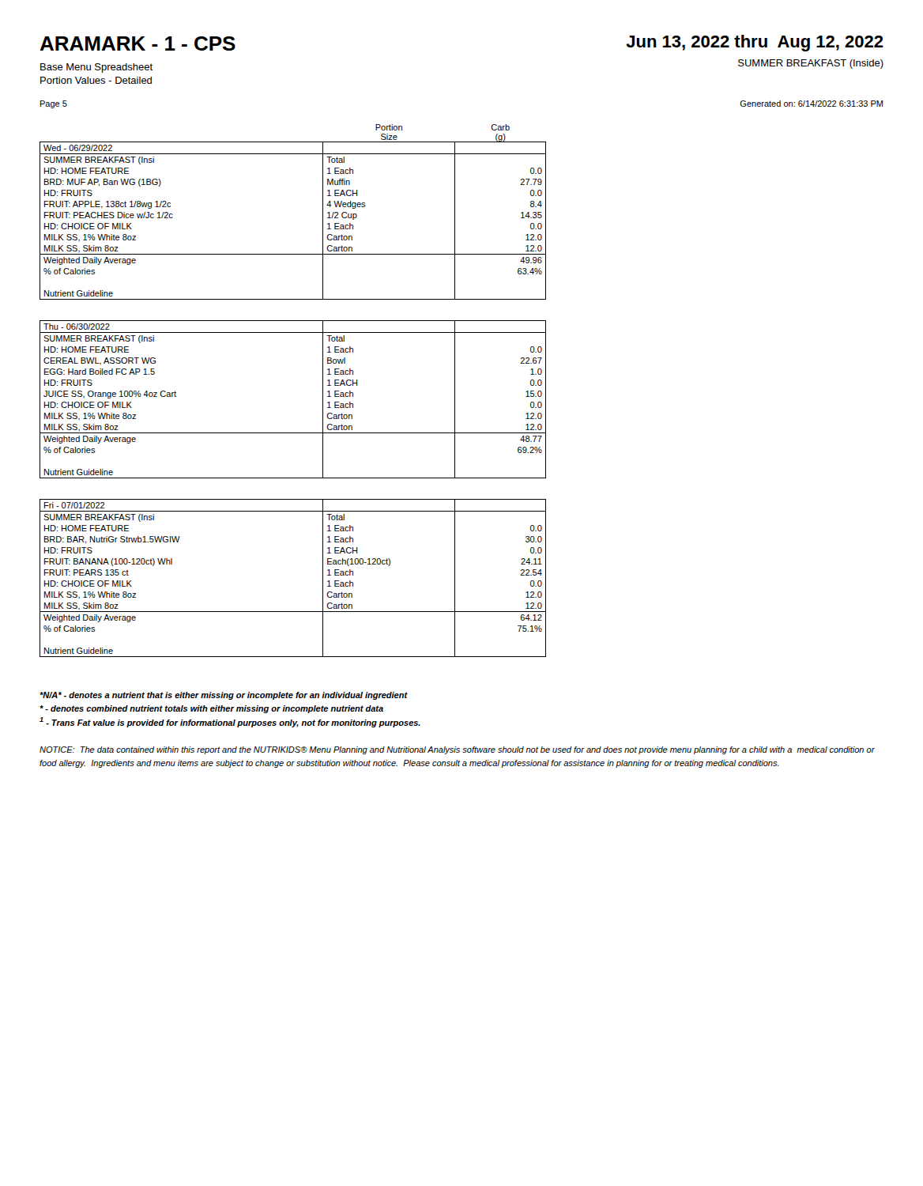ARAMARK - 1 - CPS
Base Menu Spreadsheet
Portion Values - Detailed
Jun 13, 2022 thru Aug 12, 2022
SUMMER BREAKFAST (Inside)
Page 5
Generated on: 6/14/2022 6:31:33 PM
| | Portion | Carb |
| | Size | (g) |
| Wed - 06/29/2022 | | |
| SUMMER BREAKFAST (Insi | Total | |
| HD: HOME FEATURE | 1 Each | 0.0 |
| BRD: MUF AP, Ban WG (1BG) | Muffin | 27.79 |
| HD: FRUITS | 1 EACH | 0.0 |
| FRUIT: APPLE, 138ct 1/8wg 1/2c | 4 Wedges | 8.4 |
| FRUIT: PEACHES Dice w/Jc 1/2c | 1/2 Cup | 14.35 |
| HD: CHOICE OF MILK | 1 Each | 0.0 |
| MILK SS, 1% White 8oz | Carton | 12.0 |
| MILK SS, Skim 8oz | Carton | 12.0 |
| Weighted Daily Average | | 49.96 |
| % of Calories | | 63.4% |
| Nutrient Guideline | | |
| Thu - 06/30/2022 | | |
| SUMMER BREAKFAST (Insi | Total | |
| HD: HOME FEATURE | 1 Each | 0.0 |
| CEREAL BWL, ASSORT WG | Bowl | 22.67 |
| EGG: Hard Boiled FC AP 1.5 | 1 Each | 1.0 |
| HD: FRUITS | 1 EACH | 0.0 |
| JUICE SS, Orange 100% 4oz Cart | 1 Each | 15.0 |
| HD: CHOICE OF MILK | 1 Each | 0.0 |
| MILK SS, 1% White 8oz | Carton | 12.0 |
| MILK SS, Skim 8oz | Carton | 12.0 |
| Weighted Daily Average | | 48.77 |
| % of Calories | | 69.2% |
| Nutrient Guideline | | |
| Fri - 07/01/2022 | | |
| SUMMER BREAKFAST (Insi | Total | |
| HD: HOME FEATURE | 1 Each | 0.0 |
| BRD: BAR, NutriGr Strwb1.5WGIW | 1 Each | 30.0 |
| HD: FRUITS | 1 EACH | 0.0 |
| FRUIT: BANANA (100-120ct) Whl | Each(100-120ct) | 24.11 |
| FRUIT: PEARS 135 ct | 1 Each | 22.54 |
| HD: CHOICE OF MILK | 1 Each | 0.0 |
| MILK SS, 1% White 8oz | Carton | 12.0 |
| MILK SS, Skim 8oz | Carton | 12.0 |
| Weighted Daily Average | | 64.12 |
| % of Calories | | 75.1% |
| Nutrient Guideline | | |
*N/A* - denotes a nutrient that is either missing or incomplete for an individual ingredient
* - denotes combined nutrient totals with either missing or incomplete nutrient data
1 - Trans Fat value is provided for informational purposes only, not for monitoring purposes.
NOTICE: The data contained within this report and the NUTRIKIDS® Menu Planning and Nutritional Analysis software should not be used for and does not provide menu planning for a child with a medical condition or food allergy. Ingredients and menu items are subject to change or substitution without notice. Please consult a medical professional for assistance in planning for or treating medical conditions.